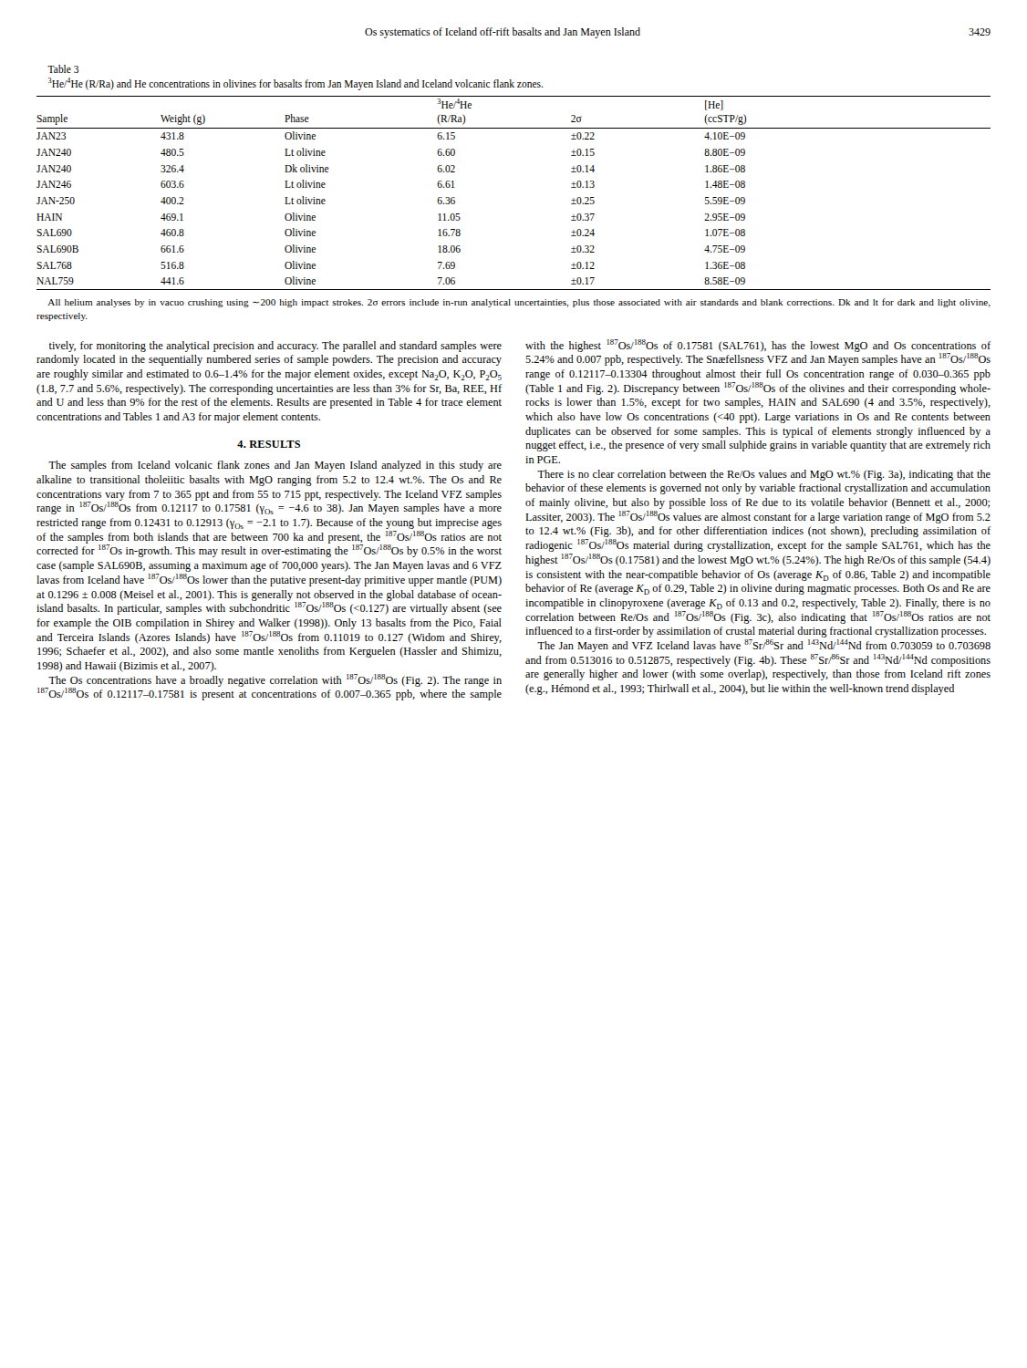Os systematics of Iceland off-rift basalts and Jan Mayen Island 3429
Table 3
3He/4He (R/Ra) and He concentrations in olivines for basalts from Jan Mayen Island and Iceland volcanic flank zones.
| Sample | Weight (g) | Phase | 3 He/ 4 He (R/Ra) | 2σ | [He] (ccSTP/g) |
| --- | --- | --- | --- | --- | --- |
| JAN23 | 431.8 | Olivine | 6.15 | ±0.22 | 4.10E−09 |
| JAN240 | 480.5 | Lt olivine | 6.60 | ±0.15 | 8.80E−09 |
| JAN240 | 326.4 | Dk olivine | 6.02 | ±0.14 | 1.86E−08 |
| JAN246 | 603.6 | Lt olivine | 6.61 | ±0.13 | 1.48E−08 |
| JAN-250 | 400.2 | Lt olivine | 6.36 | ±0.25 | 5.59E−09 |
| HAIN | 469.1 | Olivine | 11.05 | ±0.37 | 2.95E−09 |
| SAL690 | 460.8 | Olivine | 16.78 | ±0.24 | 1.07E−08 |
| SAL690B | 661.6 | Olivine | 18.06 | ±0.32 | 4.75E−09 |
| SAL768 | 516.8 | Olivine | 7.69 | ±0.12 | 1.36E−08 |
| NAL759 | 441.6 | Olivine | 7.06 | ±0.17 | 8.58E−09 |
All helium analyses by in vacuo crushing using ∼200 high impact strokes. 2σ errors include in-run analytical uncertainties, plus those associated with air standards and blank corrections. Dk and lt for dark and light olivine, respectively.
tively, for monitoring the analytical precision and accuracy. The parallel and standard samples were randomly located in the sequentially numbered series of sample powders. The precision and accuracy are roughly similar and estimated to 0.6–1.4% for the major element oxides, except Na2O, K2O, P2O5 (1.8, 7.7 and 5.6%, respectively). The corresponding uncertainties are less than 3% for Sr, Ba, REE, Hf and U and less than 9% for the rest of the elements. Results are presented in Table 4 for trace element concentrations and Tables 1 and A3 for major element contents.
4. Results
The samples from Iceland volcanic flank zones and Jan Mayen Island analyzed in this study are alkaline to transitional tholeiitic basalts with MgO ranging from 5.2 to 12.4 wt.%. The Os and Re concentrations vary from 7 to 365 ppt and from 55 to 715 ppt, respectively. The Iceland VFZ samples range in 187Os/188Os from 0.12117 to 0.17581 (γOs = −4.6 to 38). Jan Mayen samples have a more restricted range from 0.12431 to 0.12913 (γOs = −2.1 to 1.7). Because of the young but imprecise ages of the samples from both islands that are between 700 ka and present, the 187Os/188Os ratios are not corrected for 187Os in-growth. This may result in over-estimating the 187Os/188Os by 0.5% in the worst case (sample SAL690B, assuming a maximum age of 700,000 years). The Jan Mayen lavas and 6 VFZ lavas from Iceland have 187Os/188Os lower than the putative present-day primitive upper mantle (PUM) at 0.1296 ± 0.008 (Meisel et al., 2001). This is generally not observed in the global database of ocean-island basalts. In particular, samples with subchondritic 187Os/188Os (<0.127) are virtually absent (see for example the OIB compilation in Shirey and Walker (1998)). Only 13 basalts from the Pico, Faial and Terceira Islands (Azores Islands) have 187Os/188Os from 0.11019 to 0.127 (Widom and Shirey, 1996; Schaefer et al., 2002), and also some mantle xenoliths from Kerguelen (Hassler and Shimizu, 1998) and Hawaii (Bizimis et al., 2007).
The Os concentrations have a broadly negative correlation with 187Os/188Os (Fig. 2). The range in 187Os/188Os of 0.12117–0.17581 is present at concentrations of 0.007–0.365 ppb, where the sample with the highest 187Os/188Os of 0.17581 (SAL761), has the lowest MgO and Os concentrations of 5.24% and 0.007 ppb, respectively. The Snæfellsness VFZ and Jan Mayen samples have an 187Os/188Os range of 0.12117–0.13304 throughout almost their full Os concentration range of 0.030–0.365 ppb (Table 1 and Fig. 2). Discrepancy between 187Os/188Os of the olivines and their corresponding whole-rocks is lower than 1.5%, except for two samples, HAIN and SAL690 (4 and 3.5%, respectively), which also have low Os concentrations (<40 ppt). Large variations in Os and Re contents between duplicates can be observed for some samples. This is typical of elements strongly influenced by a nugget effect, i.e., the presence of very small sulphide grains in variable quantity that are extremely rich in PGE.
There is no clear correlation between the Re/Os values and MgO wt.% (Fig. 3a), indicating that the behavior of these elements is governed not only by variable fractional crystallization and accumulation of mainly olivine, but also by possible loss of Re due to its volatile behavior (Bennett et al., 2000; Lassiter, 2003). The 187Os/188Os values are almost constant for a large variation range of MgO from 5.2 to 12.4 wt.% (Fig. 3b), and for other differentiation indices (not shown), precluding assimilation of radiogenic 187Os/188Os material during crystallization, except for the sample SAL761, which has the highest 187Os/188Os (0.17581) and the lowest MgO wt.% (5.24%). The high Re/Os of this sample (54.4) is consistent with the near-compatible behavior of Os (average KD of 0.86, Table 2) and incompatible behavior of Re (average KD of 0.29, Table 2) in olivine during magmatic processes. Both Os and Re are incompatible in clinopyroxene (average KD of 0.13 and 0.2, respectively, Table 2). Finally, there is no correlation between Re/Os and 187Os/188Os (Fig. 3c), also indicating that 187Os/188Os ratios are not influenced to a first-order by assimilation of crustal material during fractional crystallization processes.
The Jan Mayen and VFZ Iceland lavas have 87Sr/86Sr and 143Nd/144Nd from 0.703059 to 0.703698 and from 0.513016 to 0.512875, respectively (Fig. 4b). These 87Sr/86Sr and 143Nd/144Nd compositions are generally higher and lower (with some overlap), respectively, than those from Iceland rift zones (e.g., Hémond et al., 1993; Thirlwall et al., 2004), but lie within the well-known trend displayed